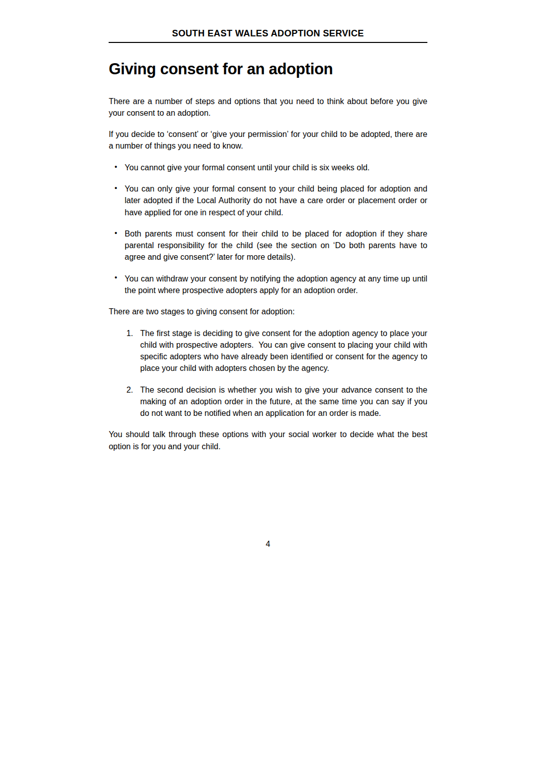SOUTH EAST WALES ADOPTION SERVICE
Giving consent for an adoption
There are a number of steps and options that you need to think about before you give your consent to an adoption.
If you decide to ‘consent’ or ‘give your permission’ for your child to be adopted, there are a number of things you need to know.
You cannot give your formal consent until your child is six weeks old.
You can only give your formal consent to your child being placed for adoption and later adopted if the Local Authority do not have a care order or placement order or have applied for one in respect of your child.
Both parents must consent for their child to be placed for adoption if they share parental responsibility for the child (see the section on ‘Do both parents have to agree and give consent?’ later for more details).
You can withdraw your consent by notifying the adoption agency at any time up until the point where prospective adopters apply for an adoption order.
There are two stages to giving consent for adoption:
The first stage is deciding to give consent for the adoption agency to place your child with prospective adopters. You can give consent to placing your child with specific adopters who have already been identified or consent for the agency to place your child with adopters chosen by the agency.
The second decision is whether you wish to give your advance consent to the making of an adoption order in the future, at the same time you can say if you do not want to be notified when an application for an order is made.
You should talk through these options with your social worker to decide what the best option is for you and your child.
4